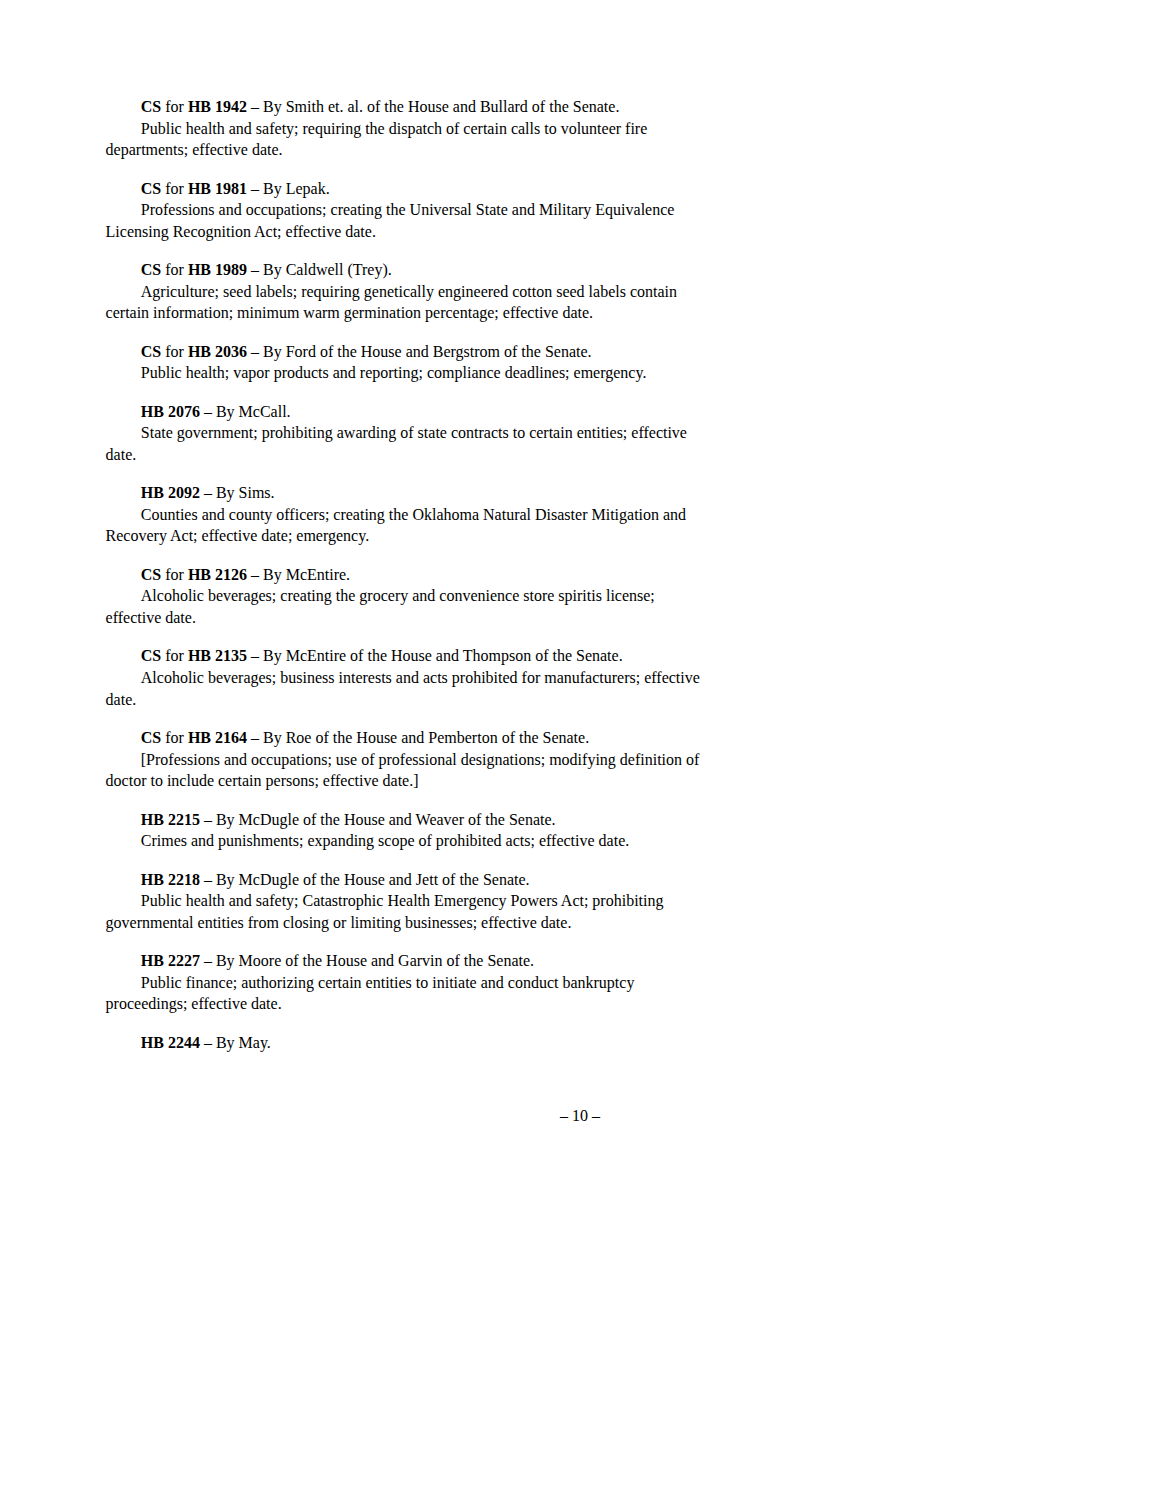CS for HB 1942 – By Smith et. al. of the House and Bullard of the Senate.
Public health and safety; requiring the dispatch of certain calls to volunteer fire
departments; effective date.
CS for HB 1981 – By Lepak.
Professions and occupations; creating the Universal State and Military Equivalence
Licensing Recognition Act; effective date.
CS for HB 1989 – By Caldwell (Trey).
Agriculture; seed labels; requiring genetically engineered cotton seed labels contain
certain information; minimum warm germination percentage; effective date.
CS for HB 2036 – By Ford of the House and Bergstrom of the Senate.
Public health; vapor products and reporting; compliance deadlines; emergency.
HB 2076 – By McCall.
State government; prohibiting awarding of state contracts to certain entities; effective
date.
HB 2092 – By Sims.
Counties and county officers; creating the Oklahoma Natural Disaster Mitigation and
Recovery Act; effective date; emergency.
CS for HB 2126 – By McEntire.
Alcoholic beverages; creating the grocery and convenience store spiritis license;
effective date.
CS for HB 2135 – By McEntire of the House and Thompson of the Senate.
Alcoholic beverages; business interests and acts prohibited for manufacturers; effective
date.
CS for HB 2164 – By Roe of the House and Pemberton of the Senate.
[Professions and occupations; use of professional designations; modifying definition of
doctor to include certain persons; effective date.]
HB 2215 – By McDugle of the House and Weaver of the Senate.
Crimes and punishments; expanding scope of prohibited acts; effective date.
HB 2218 – By McDugle of the House and Jett of the Senate.
Public health and safety; Catastrophic Health Emergency Powers Act; prohibiting
governmental entities from closing or limiting businesses; effective date.
HB 2227 – By Moore of the House and Garvin of the Senate.
Public finance; authorizing certain entities to initiate and conduct bankruptcy
proceedings; effective date.
HB 2244 – By May.
– 10 –